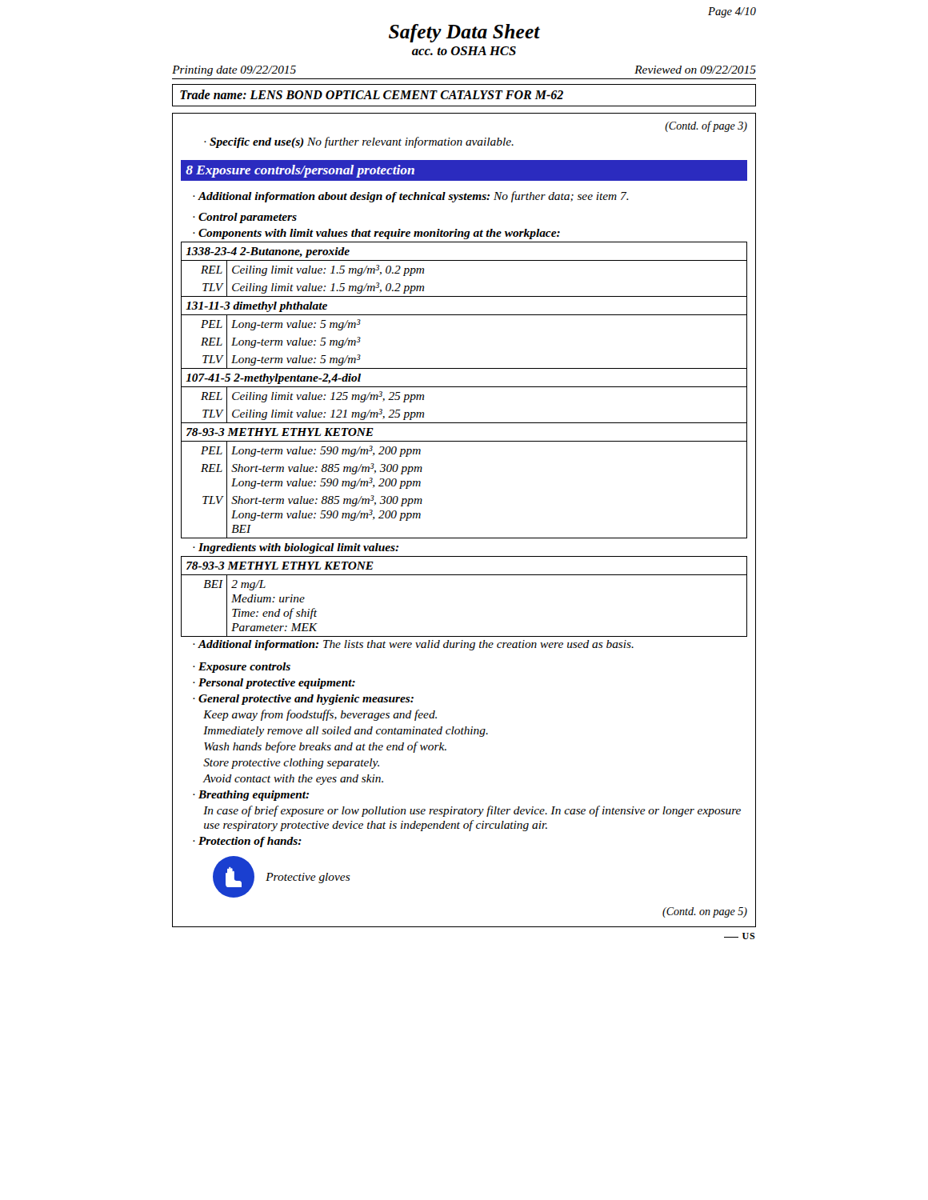Page 4/10
Safety Data Sheet
acc. to OSHA HCS
Printing date 09/22/2015 Reviewed on 09/22/2015
Trade name: LENS BOND OPTICAL CEMENT CATALYST FOR M-62
(Contd. of page 3)
· Specific end use(s) No further relevant information available.
8 Exposure controls/personal protection
· Additional information about design of technical systems: No further data; see item 7.
· Control parameters
· Components with limit values that require monitoring at the workplace:
| 1338-23-4 2-Butanone, peroxide |
| REL | Ceiling limit value: 1.5 mg/m³, 0.2 ppm |
| TLV | Ceiling limit value: 1.5 mg/m³, 0.2 ppm |
| 131-11-3 dimethyl phthalate |
| PEL | Long-term value: 5 mg/m³ |
| REL | Long-term value: 5 mg/m³ |
| TLV | Long-term value: 5 mg/m³ |
| 107-41-5 2-methylpentane-2,4-diol |
| REL | Ceiling limit value: 125 mg/m³, 25 ppm |
| TLV | Ceiling limit value: 121 mg/m³, 25 ppm |
| 78-93-3 METHYL ETHYL KETONE |
| PEL | Long-term value: 590 mg/m³, 200 ppm |
| REL | Short-term value: 885 mg/m³, 300 ppm Long-term value: 590 mg/m³, 200 ppm |
| TLV | Short-term value: 885 mg/m³, 300 ppm Long-term value: 590 mg/m³, 200 ppm BEI |
· Ingredients with biological limit values:
| 78-93-3 METHYL ETHYL KETONE |
| BEI | 2 mg/L Medium: urine Time: end of shift Parameter: MEK |
· Additional information: The lists that were valid during the creation were used as basis.
· Exposure controls
· Personal protective equipment:
· General protective and hygienic measures:
Keep away from foodstuffs, beverages and feed.
Immediately remove all soiled and contaminated clothing.
Wash hands before breaks and at the end of work.
Store protective clothing separately.
Avoid contact with the eyes and skin.
· Breathing equipment:
In case of brief exposure or low pollution use respiratory filter device. In case of intensive or longer exposure use respiratory protective device that is independent of circulating air.
· Protection of hands:
Protective gloves
(Contd. on page 5)
US